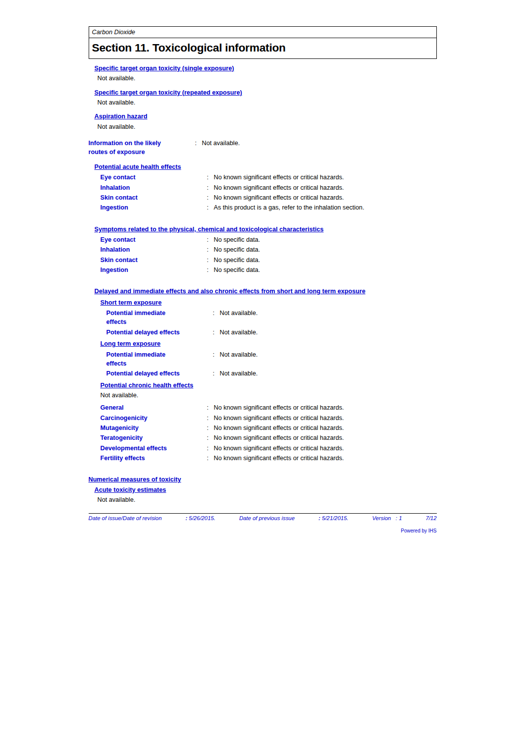Carbon Dioxide
Section 11. Toxicological information
Specific target organ toxicity (single exposure)
Not available.
Specific target organ toxicity (repeated exposure)
Not available.
Aspiration hazard
Not available.
| Information on the likely routes of exposure | : | Not available. |
Potential acute health effects
| Eye contact | : | No known significant effects or critical hazards. |
| Inhalation | : | No known significant effects or critical hazards. |
| Skin contact | : | No known significant effects or critical hazards. |
| Ingestion | : | As this product is a gas, refer to the inhalation section. |
Symptoms related to the physical, chemical and toxicological characteristics
| Eye contact | : | No specific data. |
| Inhalation | : | No specific data. |
| Skin contact | : | No specific data. |
| Ingestion | : | No specific data. |
Delayed and immediate effects and also chronic effects from short and long term exposure
Short term exposure
| Potential immediate effects | : | Not available. |
| Potential delayed effects | : | Not available. |
Long term exposure
| Potential immediate effects | : | Not available. |
| Potential delayed effects | : | Not available. |
Potential chronic health effects
Not available.
| General | : | No known significant effects or critical hazards. |
| Carcinogenicity | : | No known significant effects or critical hazards. |
| Mutagenicity | : | No known significant effects or critical hazards. |
| Teratogenicity | : | No known significant effects or critical hazards. |
| Developmental effects | : | No known significant effects or critical hazards. |
| Fertility effects | : | No known significant effects or critical hazards. |
Numerical measures of toxicity
Acute toxicity estimates
Not available.
Date of issue/Date of revision : 5/26/2015. Date of previous issue : 5/21/2015. Version : 1 7/12
Powered by IHS